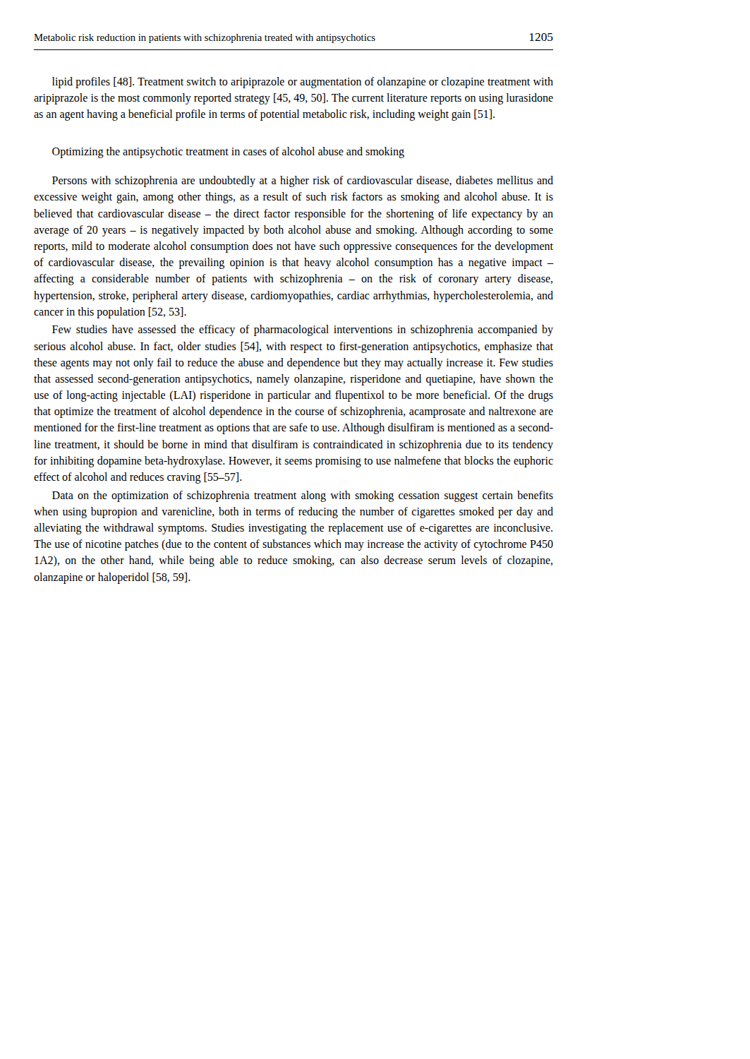Metabolic risk reduction in patients with schizophrenia treated with antipsychotics 1205
lipid profiles [48]. Treatment switch to aripiprazole or augmentation of olanzapine or clozapine treatment with aripiprazole is the most commonly reported strategy [45, 49, 50]. The current literature reports on using lurasidone as an agent having a beneficial profile in terms of potential metabolic risk, including weight gain [51].
Optimizing the antipsychotic treatment in cases of alcohol abuse and smoking
Persons with schizophrenia are undoubtedly at a higher risk of cardiovascular disease, diabetes mellitus and excessive weight gain, among other things, as a result of such risk factors as smoking and alcohol abuse. It is believed that cardiovascular disease – the direct factor responsible for the shortening of life expectancy by an average of 20 years – is negatively impacted by both alcohol abuse and smoking. Although according to some reports, mild to moderate alcohol consumption does not have such oppressive consequences for the development of cardiovascular disease, the prevailing opinion is that heavy alcohol consumption has a negative impact – affecting a considerable number of patients with schizophrenia – on the risk of coronary artery disease, hypertension, stroke, peripheral artery disease, cardiomyopathies, cardiac arrhythmias, hypercholesterolemia, and cancer in this population [52, 53].
Few studies have assessed the efficacy of pharmacological interventions in schizophrenia accompanied by serious alcohol abuse. In fact, older studies [54], with respect to first-generation antipsychotics, emphasize that these agents may not only fail to reduce the abuse and dependence but they may actually increase it. Few studies that assessed second-generation antipsychotics, namely olanzapine, risperidone and quetiapine, have shown the use of long-acting injectable (LAI) risperidone in particular and flupentixol to be more beneficial. Of the drugs that optimize the treatment of alcohol dependence in the course of schizophrenia, acamprosate and naltrexone are mentioned for the first-line treatment as options that are safe to use. Although disulfiram is mentioned as a second-line treatment, it should be borne in mind that disulfiram is contraindicated in schizophrenia due to its tendency for inhibiting dopamine beta-hydroxylase. However, it seems promising to use nalmefene that blocks the euphoric effect of alcohol and reduces craving [55–57].
Data on the optimization of schizophrenia treatment along with smoking cessation suggest certain benefits when using bupropion and varenicline, both in terms of reducing the number of cigarettes smoked per day and alleviating the withdrawal symptoms. Studies investigating the replacement use of e-cigarettes are inconclusive. The use of nicotine patches (due to the content of substances which may increase the activity of cytochrome P450 1A2), on the other hand, while being able to reduce smoking, can also decrease serum levels of clozapine, olanzapine or haloperidol [58, 59].